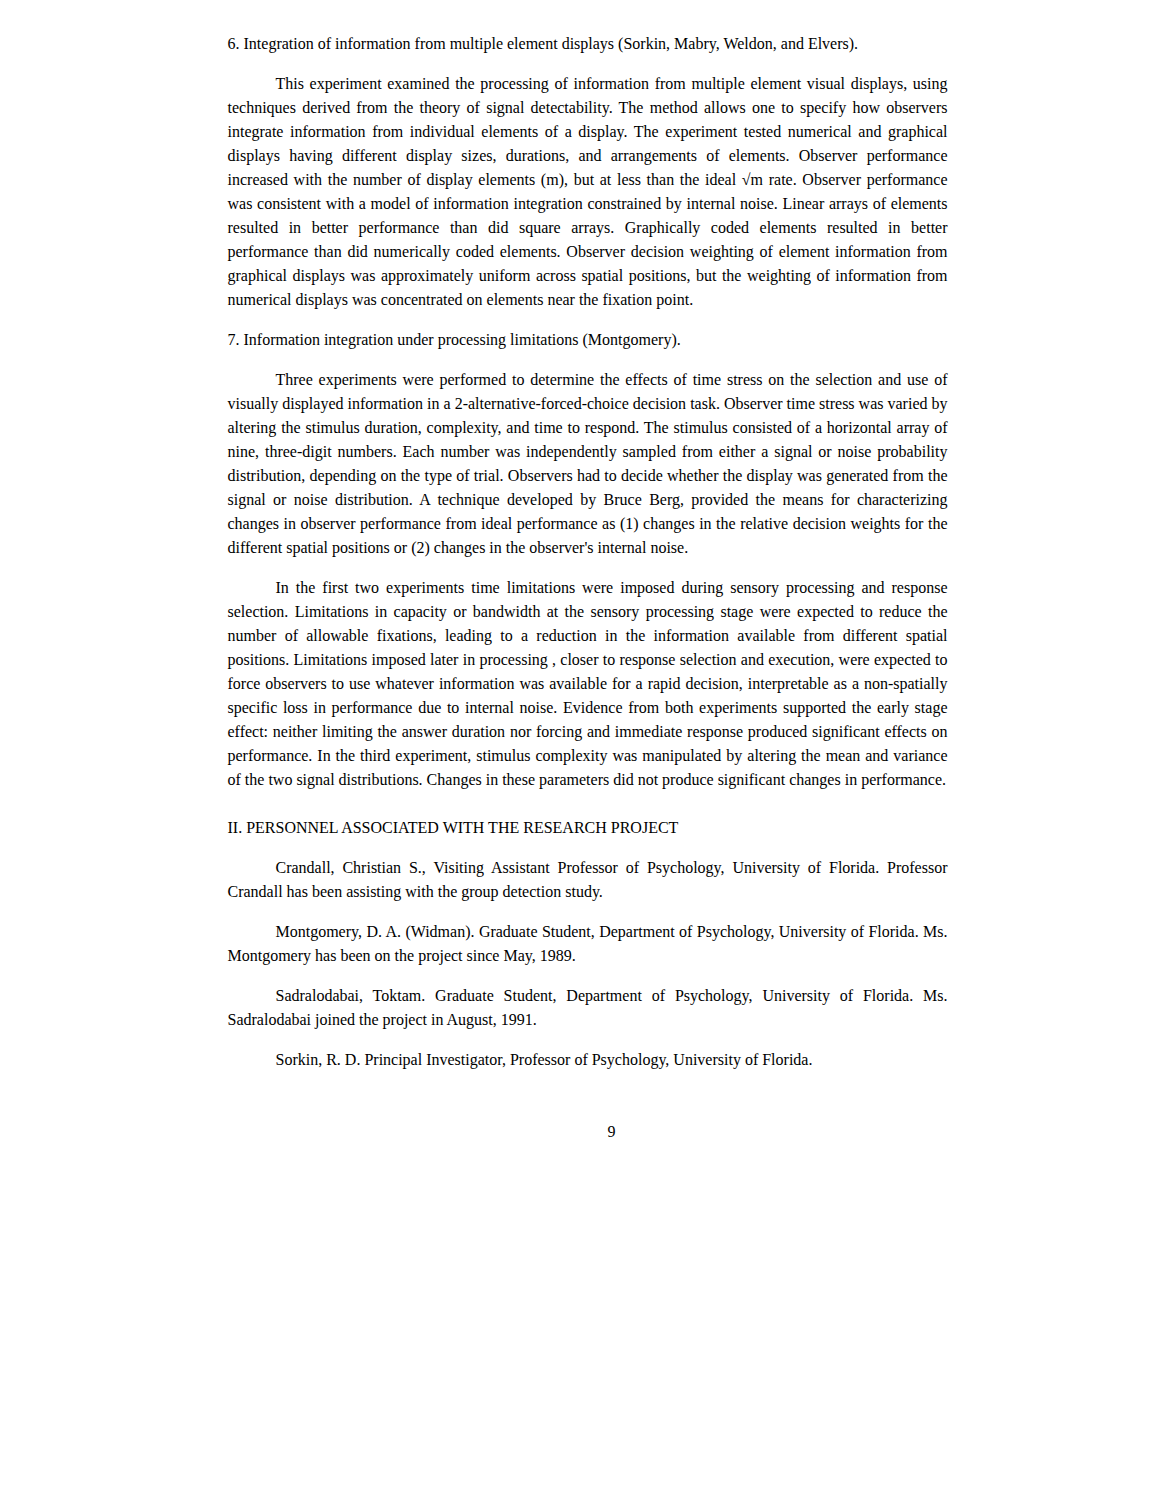6. Integration of information from multiple element displays (Sorkin, Mabry, Weldon, and Elvers).
This experiment examined the processing of information from multiple element visual displays, using techniques derived from the theory of signal detectability. The method allows one to specify how observers integrate information from individual elements of a display. The experiment tested numerical and graphical displays having different display sizes, durations, and arrangements of elements. Observer performance increased with the number of display elements (m), but at less than the ideal √m rate. Observer performance was consistent with a model of information integration constrained by internal noise. Linear arrays of elements resulted in better performance than did square arrays. Graphically coded elements resulted in better performance than did numerically coded elements. Observer decision weighting of element information from graphical displays was approximately uniform across spatial positions, but the weighting of information from numerical displays was concentrated on elements near the fixation point.
7. Information integration under processing limitations (Montgomery).
Three experiments were performed to determine the effects of time stress on the selection and use of visually displayed information in a 2-alternative-forced-choice decision task. Observer time stress was varied by altering the stimulus duration, complexity, and time to respond. The stimulus consisted of a horizontal array of nine, three-digit numbers. Each number was independently sampled from either a signal or noise probability distribution, depending on the type of trial. Observers had to decide whether the display was generated from the signal or noise distribution. A technique developed by Bruce Berg, provided the means for characterizing changes in observer performance from ideal performance as (1) changes in the relative decision weights for the different spatial positions or (2) changes in the observer's internal noise.
In the first two experiments time limitations were imposed during sensory processing and response selection. Limitations in capacity or bandwidth at the sensory processing stage were expected to reduce the number of allowable fixations, leading to a reduction in the information available from different spatial positions. Limitations imposed later in processing , closer to response selection and execution, were expected to force observers to use whatever information was available for a rapid decision, interpretable as a non-spatially specific loss in performance due to internal noise. Evidence from both experiments supported the early stage effect: neither limiting the answer duration nor forcing and immediate response produced significant effects on performance. In the third experiment, stimulus complexity was manipulated by altering the mean and variance of the two signal distributions. Changes in these parameters did not produce significant changes in performance.
II. Personnel Associated with the Research Project
Crandall, Christian S., Visiting Assistant Professor of Psychology, University of Florida. Professor Crandall has been assisting with the group detection study.
Montgomery, D. A. (Widman). Graduate Student, Department of Psychology, University of Florida. Ms. Montgomery has been on the project since May, 1989.
Sadralodabai, Toktam. Graduate Student, Department of Psychology, University of Florida. Ms. Sadralodabai joined the project in August, 1991.
Sorkin, R. D. Principal Investigator, Professor of Psychology, University of Florida.
9